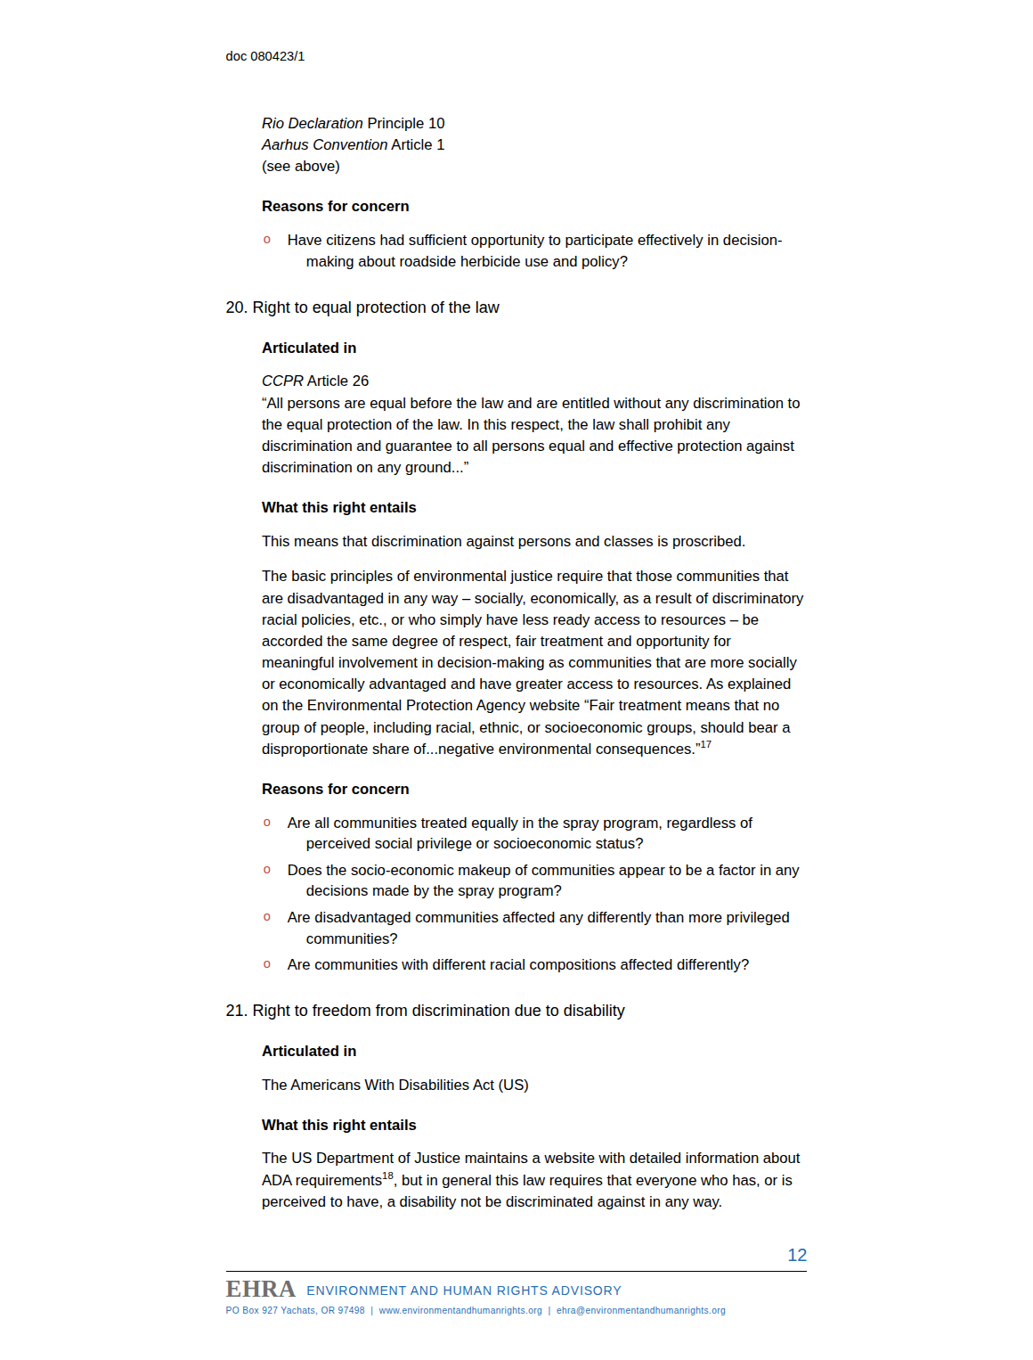doc 080423/1
Rio Declaration Principle 10
Aarhus Convention Article 1
(see above)
Reasons for concern
Have citizens had sufficient opportunity to participate effectively in decision-making about roadside herbicide use and policy?
20. Right to equal protection of the law
Articulated in
CCPR Article 26
“All persons are equal before the law and are entitled without any discrimination to the equal protection of the law. In this respect, the law shall prohibit any discrimination and guarantee to all persons equal and effective protection against discrimination on any ground...”
What this right entails
This means that discrimination against persons and classes is proscribed.
The basic principles of environmental justice require that those communities that are disadvantaged in any way – socially, economically, as a result of discriminatory racial policies, etc., or who simply have less ready access to resources – be accorded the same degree of respect, fair treatment and opportunity for meaningful involvement in decision-making as communities that are more socially or economically advantaged and have greater access to resources. As explained on the Environmental Protection Agency website “Fair treatment means that no group of people, including racial, ethnic, or socioeconomic groups, should bear a disproportionate share of...negative environmental consequences.”17
Reasons for concern
Are all communities treated equally in the spray program, regardless of perceived social privilege or socioeconomic status?
Does the socio-economic makeup of communities appear to be a factor in any decisions made by the spray program?
Are disadvantaged communities affected any differently than more privileged communities?
Are communities with different racial compositions affected differently?
21. Right to freedom from discrimination due to disability
Articulated in
The Americans With Disabilities Act (US)
What this right entails
The US Department of Justice maintains a website with detailed information about ADA requirements18, but in general this law requires that everyone who has, or is perceived to have, a disability not be discriminated against in any way.
12
EHRA ENVIRONMENT AND HUMAN RIGHTS ADVISORY
PO Box 927 Yachats, OR 97498 | www.environmentandhumanrights.org | ehra@environmentandhumanrights.org